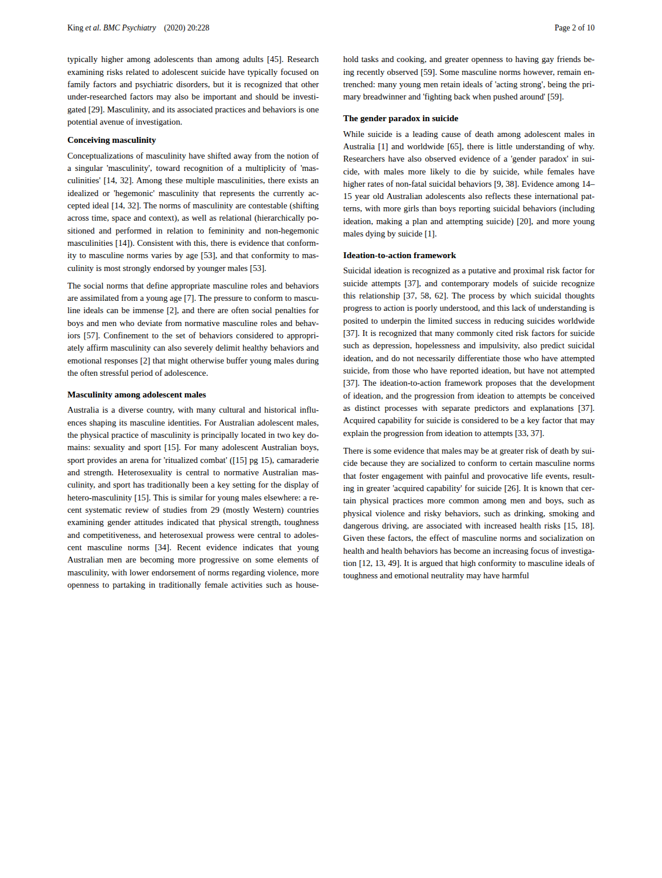King et al. BMC Psychiatry (2020) 20:228
Page 2 of 10
typically higher among adolescents than among adults [45]. Research examining risks related to adolescent suicide have typically focused on family factors and psychiatric disorders, but it is recognized that other under-researched factors may also be important and should be investigated [29]. Masculinity, and its associated practices and behaviors is one potential avenue of investigation.
Conceiving masculinity
Conceptualizations of masculinity have shifted away from the notion of a singular 'masculinity', toward recognition of a multiplicity of 'masculinities' [14, 32]. Among these multiple masculinities, there exists an idealized or 'hegemonic' masculinity that represents the currently accepted ideal [14, 32]. The norms of masculinity are contestable (shifting across time, space and context), as well as relational (hierarchically positioned and performed in relation to femininity and non-hegemonic masculinities [14]). Consistent with this, there is evidence that conformity to masculine norms varies by age [53], and that conformity to masculinity is most strongly endorsed by younger males [53].
The social norms that define appropriate masculine roles and behaviors are assimilated from a young age [7]. The pressure to conform to masculine ideals can be immense [2], and there are often social penalties for boys and men who deviate from normative masculine roles and behaviors [57]. Confinement to the set of behaviors considered to appropriately affirm masculinity can also severely delimit healthy behaviors and emotional responses [2] that might otherwise buffer young males during the often stressful period of adolescence.
Masculinity among adolescent males
Australia is a diverse country, with many cultural and historical influences shaping its masculine identities. For Australian adolescent males, the physical practice of masculinity is principally located in two key domains: sexuality and sport [15]. For many adolescent Australian boys, sport provides an arena for 'ritualized combat' ([15] pg 15), camaraderie and strength. Heterosexuality is central to normative Australian masculinity, and sport has traditionally been a key setting for the display of hetero-masculinity [15]. This is similar for young males elsewhere: a recent systematic review of studies from 29 (mostly Western) countries examining gender attitudes indicated that physical strength, toughness and competitiveness, and heterosexual prowess were central to adolescent masculine norms [34]. Recent evidence indicates that young Australian men are becoming more progressive on some elements of masculinity, with lower endorsement of norms regarding violence, more openness to partaking in traditionally female activities such as household tasks and cooking, and greater openness to having gay friends being recently observed [59]. Some masculine norms however, remain entrenched: many young men retain ideals of 'acting strong', being the primary breadwinner and 'fighting back when pushed around' [59].
The gender paradox in suicide
While suicide is a leading cause of death among adolescent males in Australia [1] and worldwide [65], there is little understanding of why. Researchers have also observed evidence of a 'gender paradox' in suicide, with males more likely to die by suicide, while females have higher rates of non-fatal suicidal behaviors [9, 38]. Evidence among 14–15 year old Australian adolescents also reflects these international patterns, with more girls than boys reporting suicidal behaviors (including ideation, making a plan and attempting suicide) [20], and more young males dying by suicide [1].
Ideation-to-action framework
Suicidal ideation is recognized as a putative and proximal risk factor for suicide attempts [37], and contemporary models of suicide recognize this relationship [37, 58, 62]. The process by which suicidal thoughts progress to action is poorly understood, and this lack of understanding is posited to underpin the limited success in reducing suicides worldwide [37]. It is recognized that many commonly cited risk factors for suicide such as depression, hopelessness and impulsivity, also predict suicidal ideation, and do not necessarily differentiate those who have attempted suicide, from those who have reported ideation, but have not attempted [37]. The ideation-to-action framework proposes that the development of ideation, and the progression from ideation to attempts be conceived as distinct processes with separate predictors and explanations [37]. Acquired capability for suicide is considered to be a key factor that may explain the progression from ideation to attempts [33, 37].
There is some evidence that males may be at greater risk of death by suicide because they are socialized to conform to certain masculine norms that foster engagement with painful and provocative life events, resulting in greater 'acquired capability' for suicide [26]. It is known that certain physical practices more common among men and boys, such as physical violence and risky behaviors, such as drinking, smoking and dangerous driving, are associated with increased health risks [15, 18]. Given these factors, the effect of masculine norms and socialization on health and health behaviors has become an increasing focus of investigation [12, 13, 49]. It is argued that high conformity to masculine ideals of toughness and emotional neutrality may have harmful